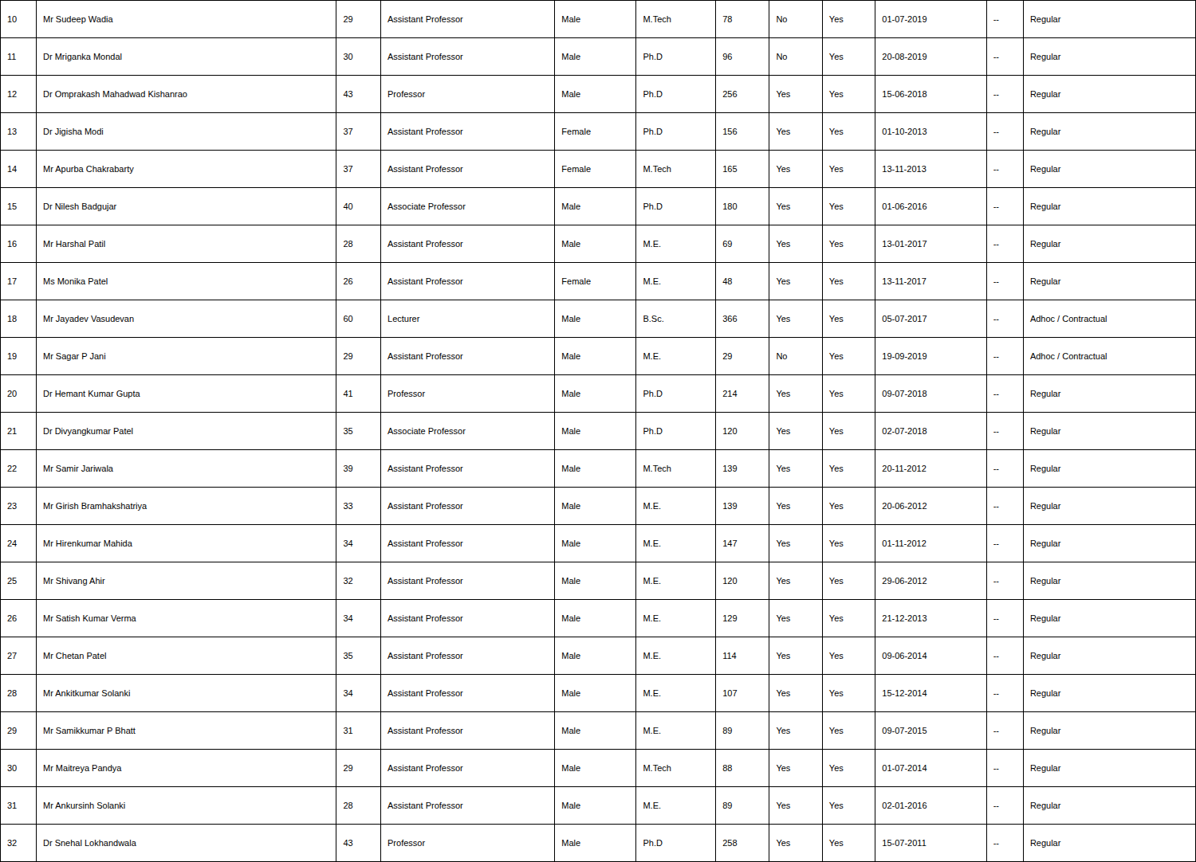| 10 | Mr Sudeep Wadia | 29 | Assistant Professor | Male | M.Tech | 78 | No | Yes | 01-07-2019 | -- | Regular |
| 11 | Dr Mriganka Mondal | 30 | Assistant Professor | Male | Ph.D | 96 | No | Yes | 20-08-2019 | -- | Regular |
| 12 | Dr Omprakash Mahadwad Kishanrao | 43 | Professor | Male | Ph.D | 256 | Yes | Yes | 15-06-2018 | -- | Regular |
| 13 | Dr Jigisha Modi | 37 | Assistant Professor | Female | Ph.D | 156 | Yes | Yes | 01-10-2013 | -- | Regular |
| 14 | Mr Apurba Chakrabarty | 37 | Assistant Professor | Female | M.Tech | 165 | Yes | Yes | 13-11-2013 | -- | Regular |
| 15 | Dr Nilesh Badgujar | 40 | Associate Professor | Male | Ph.D | 180 | Yes | Yes | 01-06-2016 | -- | Regular |
| 16 | Mr Harshal Patil | 28 | Assistant Professor | Male | M.E. | 69 | Yes | Yes | 13-01-2017 | -- | Regular |
| 17 | Ms Monika Patel | 26 | Assistant Professor | Female | M.E. | 48 | Yes | Yes | 13-11-2017 | -- | Regular |
| 18 | Mr Jayadev Vasudevan | 60 | Lecturer | Male | B.Sc. | 366 | Yes | Yes | 05-07-2017 | -- | Adhoc / Contractual |
| 19 | Mr Sagar P Jani | 29 | Assistant Professor | Male | M.E. | 29 | No | Yes | 19-09-2019 | -- | Adhoc / Contractual |
| 20 | Dr Hemant Kumar Gupta | 41 | Professor | Male | Ph.D | 214 | Yes | Yes | 09-07-2018 | -- | Regular |
| 21 | Dr Divyangkumar Patel | 35 | Associate Professor | Male | Ph.D | 120 | Yes | Yes | 02-07-2018 | -- | Regular |
| 22 | Mr Samir Jariwala | 39 | Assistant Professor | Male | M.Tech | 139 | Yes | Yes | 20-11-2012 | -- | Regular |
| 23 | Mr Girish Bramhakshatriya | 33 | Assistant Professor | Male | M.E. | 139 | Yes | Yes | 20-06-2012 | -- | Regular |
| 24 | Mr Hirenkumar Mahida | 34 | Assistant Professor | Male | M.E. | 147 | Yes | Yes | 01-11-2012 | -- | Regular |
| 25 | Mr Shivang Ahir | 32 | Assistant Professor | Male | M.E. | 120 | Yes | Yes | 29-06-2012 | -- | Regular |
| 26 | Mr Satish Kumar Verma | 34 | Assistant Professor | Male | M.E. | 129 | Yes | Yes | 21-12-2013 | -- | Regular |
| 27 | Mr Chetan Patel | 35 | Assistant Professor | Male | M.E. | 114 | Yes | Yes | 09-06-2014 | -- | Regular |
| 28 | Mr Ankitkumar Solanki | 34 | Assistant Professor | Male | M.E. | 107 | Yes | Yes | 15-12-2014 | -- | Regular |
| 29 | Mr Samikkumar P Bhatt | 31 | Assistant Professor | Male | M.E. | 89 | Yes | Yes | 09-07-2015 | -- | Regular |
| 30 | Mr Maitreya Pandya | 29 | Assistant Professor | Male | M.Tech | 88 | Yes | Yes | 01-07-2014 | -- | Regular |
| 31 | Mr Ankursinh Solanki | 28 | Assistant Professor | Male | M.E. | 89 | Yes | Yes | 02-01-2016 | -- | Regular |
| 32 | Dr Snehal Lokhandwala | 43 | Professor | Male | Ph.D | 258 | Yes | Yes | 15-07-2011 | -- | Regular |